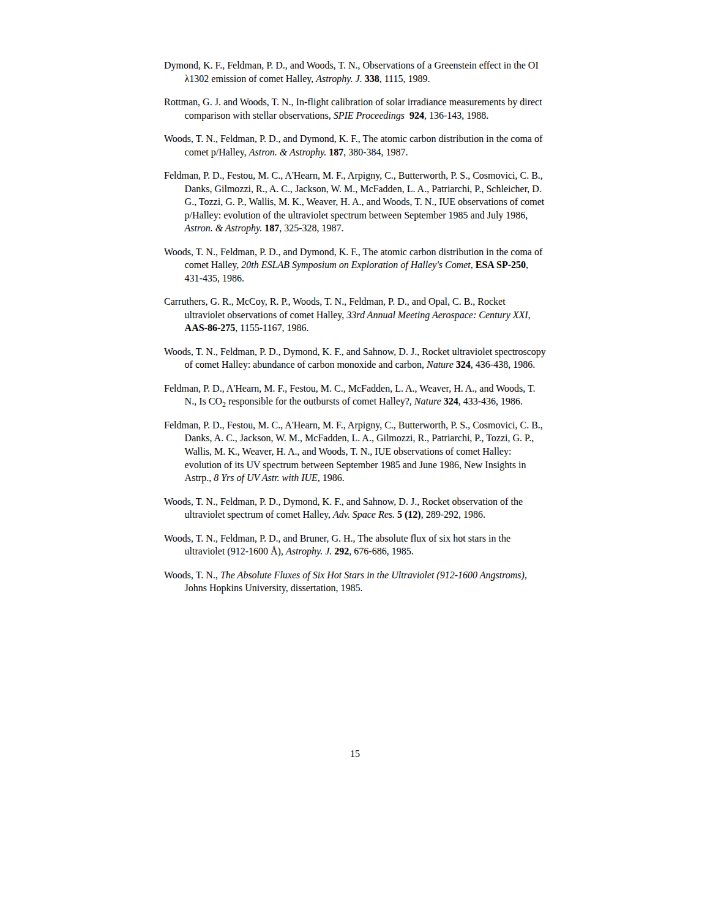Dymond, K. F., Feldman, P. D., and Woods, T. N., Observations of a Greenstein effect in the OI λ1302 emission of comet Halley, Astrophy. J. 338, 1115, 1989.
Rottman, G. J. and Woods, T. N., In-flight calibration of solar irradiance measurements by direct comparison with stellar observations, SPIE Proceedings 924, 136-143, 1988.
Woods, T. N., Feldman, P. D., and Dymond, K. F., The atomic carbon distribution in the coma of comet p/Halley, Astron. & Astrophy. 187, 380-384, 1987.
Feldman, P. D., Festou, M. C., A'Hearn, M. F., Arpigny, C., Butterworth, P. S., Cosmovici, C. B., Danks, Gilmozzi, R., A. C., Jackson, W. M., McFadden, L. A., Patriarchi, P., Schleicher, D. G., Tozzi, G. P., Wallis, M. K., Weaver, H. A., and Woods, T. N., IUE observations of comet p/Halley: evolution of the ultraviolet spectrum between September 1985 and July 1986, Astron. & Astrophy. 187, 325-328, 1987.
Woods, T. N., Feldman, P. D., and Dymond, K. F., The atomic carbon distribution in the coma of comet Halley, 20th ESLAB Symposium on Exploration of Halley's Comet, ESA SP-250, 431-435, 1986.
Carruthers, G. R., McCoy, R. P., Woods, T. N., Feldman, P. D., and Opal, C. B., Rocket ultraviolet observations of comet Halley, 33rd Annual Meeting Aerospace: Century XXI, AAS-86-275, 1155-1167, 1986.
Woods, T. N., Feldman, P. D., Dymond, K. F., and Sahnow, D. J., Rocket ultraviolet spectroscopy of comet Halley: abundance of carbon monoxide and carbon, Nature 324, 436-438, 1986.
Feldman, P. D., A'Hearn, M. F., Festou, M. C., McFadden, L. A., Weaver, H. A., and Woods, T. N., Is CO2 responsible for the outbursts of comet Halley?, Nature 324, 433-436, 1986.
Feldman, P. D., Festou, M. C., A'Hearn, M. F., Arpigny, C., Butterworth, P. S., Cosmovici, C. B., Danks, A. C., Jackson, W. M., McFadden, L. A., Gilmozzi, R., Patriarchi, P., Tozzi, G. P., Wallis, M. K., Weaver, H. A., and Woods, T. N., IUE observations of comet Halley: evolution of its UV spectrum between September 1985 and June 1986, New Insights in Astrp., 8 Yrs of UV Astr. with IUE, 1986.
Woods, T. N., Feldman, P. D., Dymond, K. F., and Sahnow, D. J., Rocket observation of the ultraviolet spectrum of comet Halley, Adv. Space Res. 5 (12), 289-292, 1986.
Woods, T. N., Feldman, P. D., and Bruner, G. H., The absolute flux of six hot stars in the ultraviolet (912-1600 Å), Astrophy. J. 292, 676-686, 1985.
Woods, T. N., The Absolute Fluxes of Six Hot Stars in the Ultraviolet (912-1600 Angstroms), Johns Hopkins University, dissertation, 1985.
15